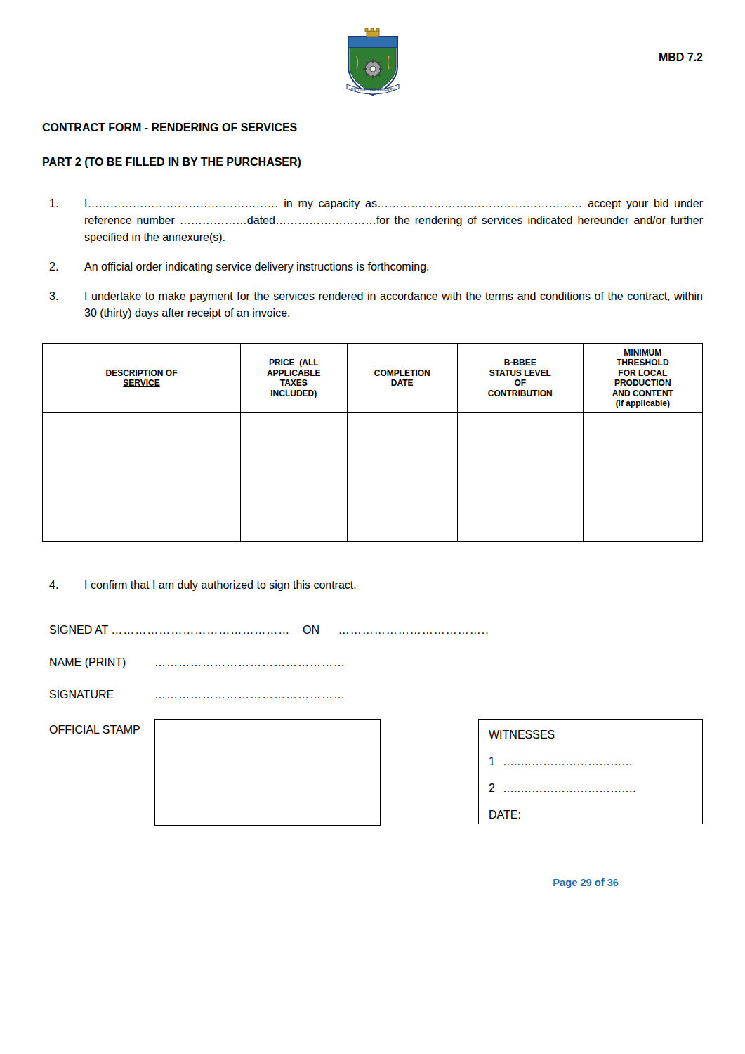MBD 7.2
ENTHUST AND CONCERN
Contract Form - Rendering of Services
Part 2 (To be filled in by the purchaser)
I…………………………………………… in my capacity as…………………….………………………… accept your bid under reference number ………………dated………………………for the rendering of services indicated hereunder and/or further specified in the annexure(s).
An official order indicating service delivery instructions is forthcoming.
I undertake to make payment for the services rendered in accordance with the terms and conditions of the contract, within 30 (thirty) days after receipt of an invoice.
| DESCRIPTION OF SERVICE | PRICE (ALL APPLICABLE TAXES INCLUDED) | COMPLETION DATE | B-BBEE STATUS LEVEL OF CONTRIBUTION | MINIMUM THRESHOLD FOR LOCAL PRODUCTION AND CONTENT (if applicable) |
| --- | --- | --- | --- | --- |
I confirm that I am duly authorized to sign this contract.
SIGNED AT ……………………………………… ON ………………………………..
NAME (PRINT)…………………………………………
SIGNATURE…………………………………………
OFFICIAL STAMP
WITNESSES
1…..…………………………
2…..………………………….
DATE:
Page 29 of 36